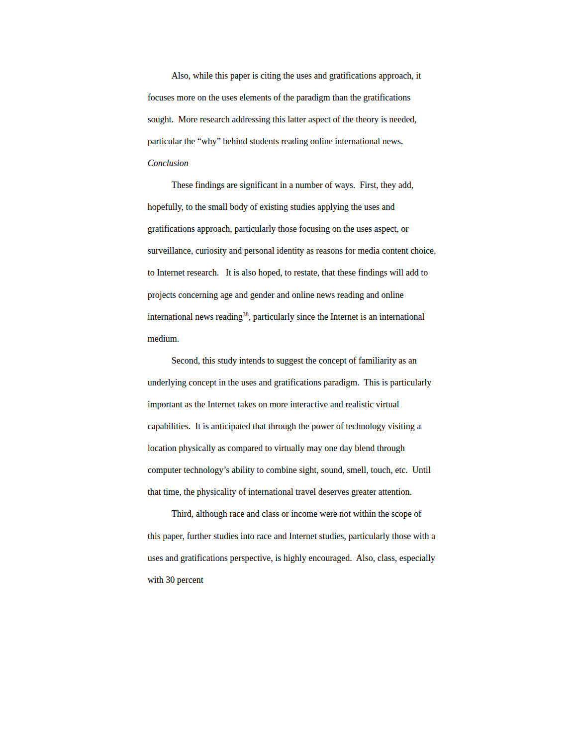Also, while this paper is citing the uses and gratifications approach, it focuses more on the uses elements of the paradigm than the gratifications sought. More research addressing this latter aspect of the theory is needed, particular the “why” behind students reading online international news.
Conclusion
These findings are significant in a number of ways. First, they add, hopefully, to the small body of existing studies applying the uses and gratifications approach, particularly those focusing on the uses aspect, or surveillance, curiosity and personal identity as reasons for media content choice, to Internet research. It is also hoped, to restate, that these findings will add to projects concerning age and gender and online news reading and online international news reading38, particularly since the Internet is an international medium.
Second, this study intends to suggest the concept of familiarity as an underlying concept in the uses and gratifications paradigm. This is particularly important as the Internet takes on more interactive and realistic virtual capabilities. It is anticipated that through the power of technology visiting a location physically as compared to virtually may one day blend through computer technology’s ability to combine sight, sound, smell, touch, etc. Until that time, the physicality of international travel deserves greater attention.
Third, although race and class or income were not within the scope of this paper, further studies into race and Internet studies, particularly those with a uses and gratifications perspective, is highly encouraged. Also, class, especially with 30 percent